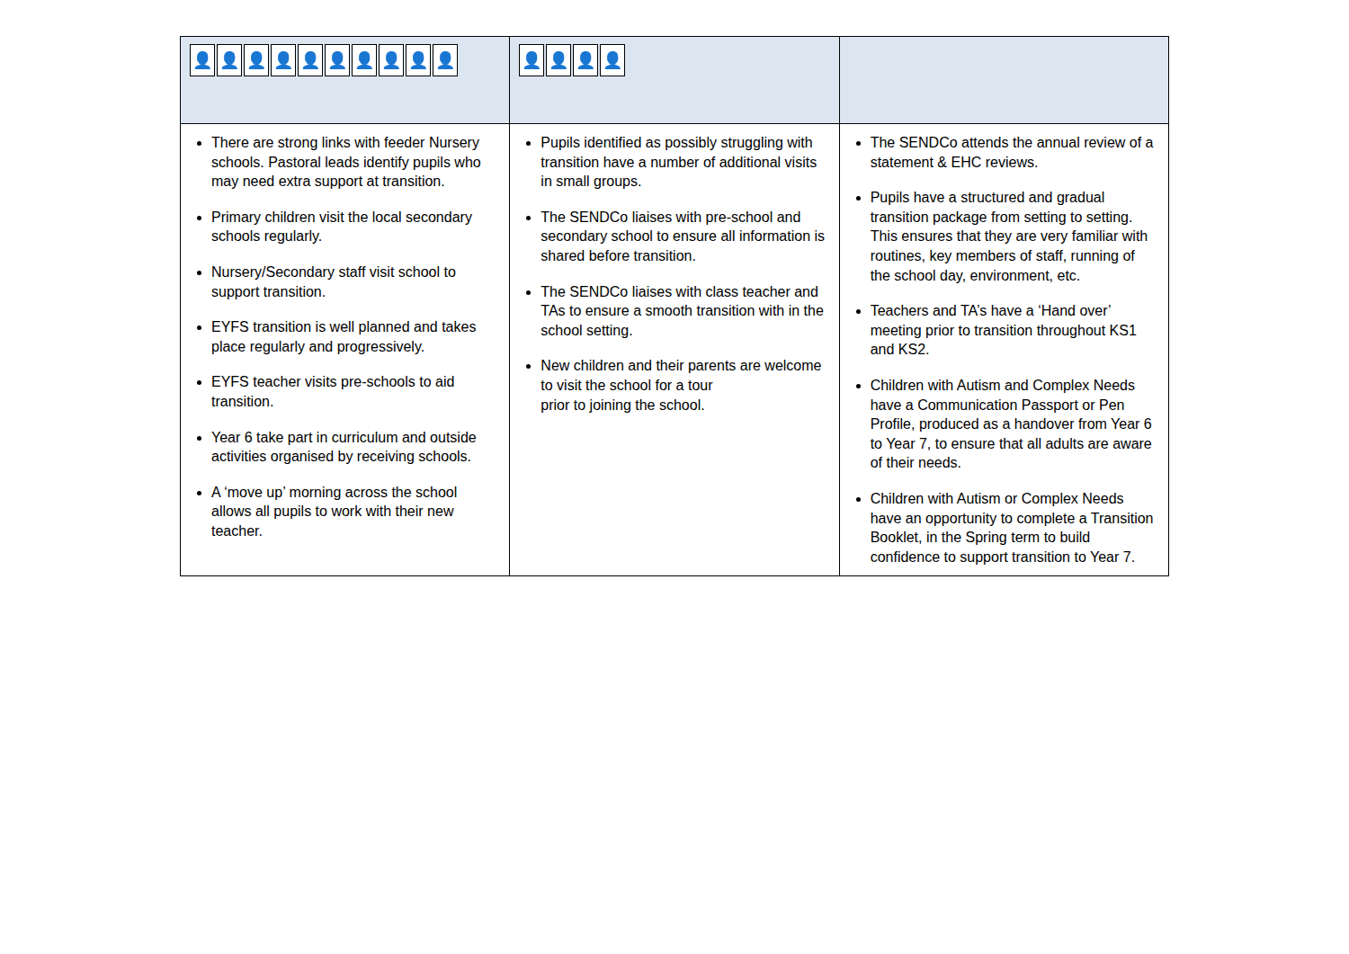| 👤 👤 👤 👤 👤 👤 👤 👤 👤 👤 | 👤 👤 👤 👤 | |
| --- | --- | --- |
| There are strong links with feeder Nursery schools. Pastoral leads identify pupils who may need extra support at transition. Primary children visit the local secondary schools regularly. Nursery/Secondary staff visit school to support transition. EYFS transition is well planned and takes place regularly and progressively. EYFS teacher visits pre-schools to aid transition. Year 6 take part in curriculum and outside activities organised by receiving schools. A ‘move up’ morning across the school allows all pupils to work with their new teacher. | Pupils identified as possibly struggling with transition have a number of additional visits in small groups. The SENDCo liaises with pre-school and secondary school to ensure all information is shared before transition. The SENDCo liaises with class teacher and TAs to ensure a smooth transition with in the school setting. New children and their parents are welcome to visit the school for a tour prior to joining the school. | The SENDCo attends the annual review of a statement & EHC reviews. Pupils have a structured and gradual transition package from setting to setting. This ensures that they are very familiar with routines, key members of staff, running of the school day, environment, etc. Teachers and TA’s have a ‘Hand over’ meeting prior to transition throughout KS1 and KS2. Children with Autism and Complex Needs have a Communication Passport or Pen Profile, produced as a handover from Year 6 to Year 7, to ensure that all adults are aware of their needs. Children with Autism or Complex Needs have an opportunity to complete a Transition Booklet, in the Spring term to build confidence to support transition to Year 7. |